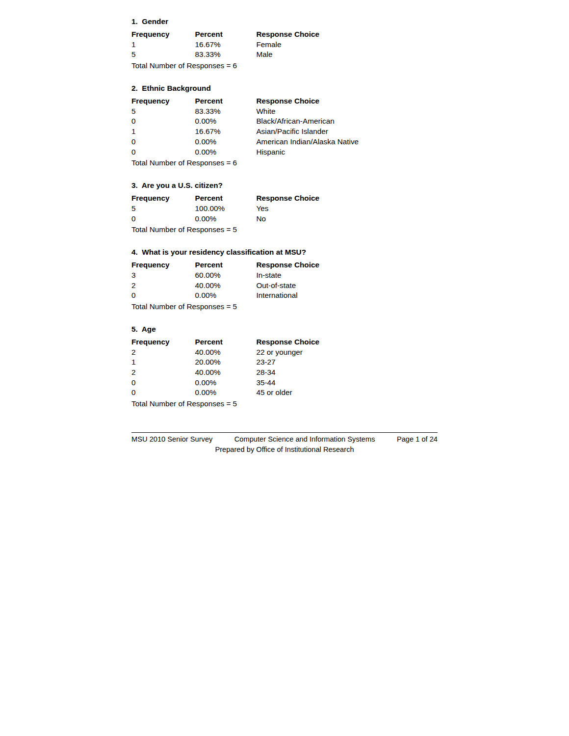1. Gender
| Frequency | Percent | Response Choice |
| --- | --- | --- |
| 1 | 16.67% | Female |
| 5 | 83.33% | Male |
Total Number of Responses = 6
2. Ethnic Background
| Frequency | Percent | Response Choice |
| --- | --- | --- |
| 5 | 83.33% | White |
| 0 | 0.00% | Black/African-American |
| 1 | 16.67% | Asian/Pacific Islander |
| 0 | 0.00% | American Indian/Alaska Native |
| 0 | 0.00% | Hispanic |
Total Number of Responses = 6
3. Are you a U.S. citizen?
| Frequency | Percent | Response Choice |
| --- | --- | --- |
| 5 | 100.00% | Yes |
| 0 | 0.00% | No |
Total Number of Responses = 5
4. What is your residency classification at MSU?
| Frequency | Percent | Response Choice |
| --- | --- | --- |
| 3 | 60.00% | In-state |
| 2 | 40.00% | Out-of-state |
| 0 | 0.00% | International |
Total Number of Responses = 5
5. Age
| Frequency | Percent | Response Choice |
| --- | --- | --- |
| 2 | 40.00% | 22 or younger |
| 1 | 20.00% | 23-27 |
| 2 | 40.00% | 28-34 |
| 0 | 0.00% | 35-44 |
| 0 | 0.00% | 45 or older |
Total Number of Responses = 5
MSU 2010 Senior Survey
Computer Science and Information Systems
Page 1 of 24
Prepared by Office of Institutional Research